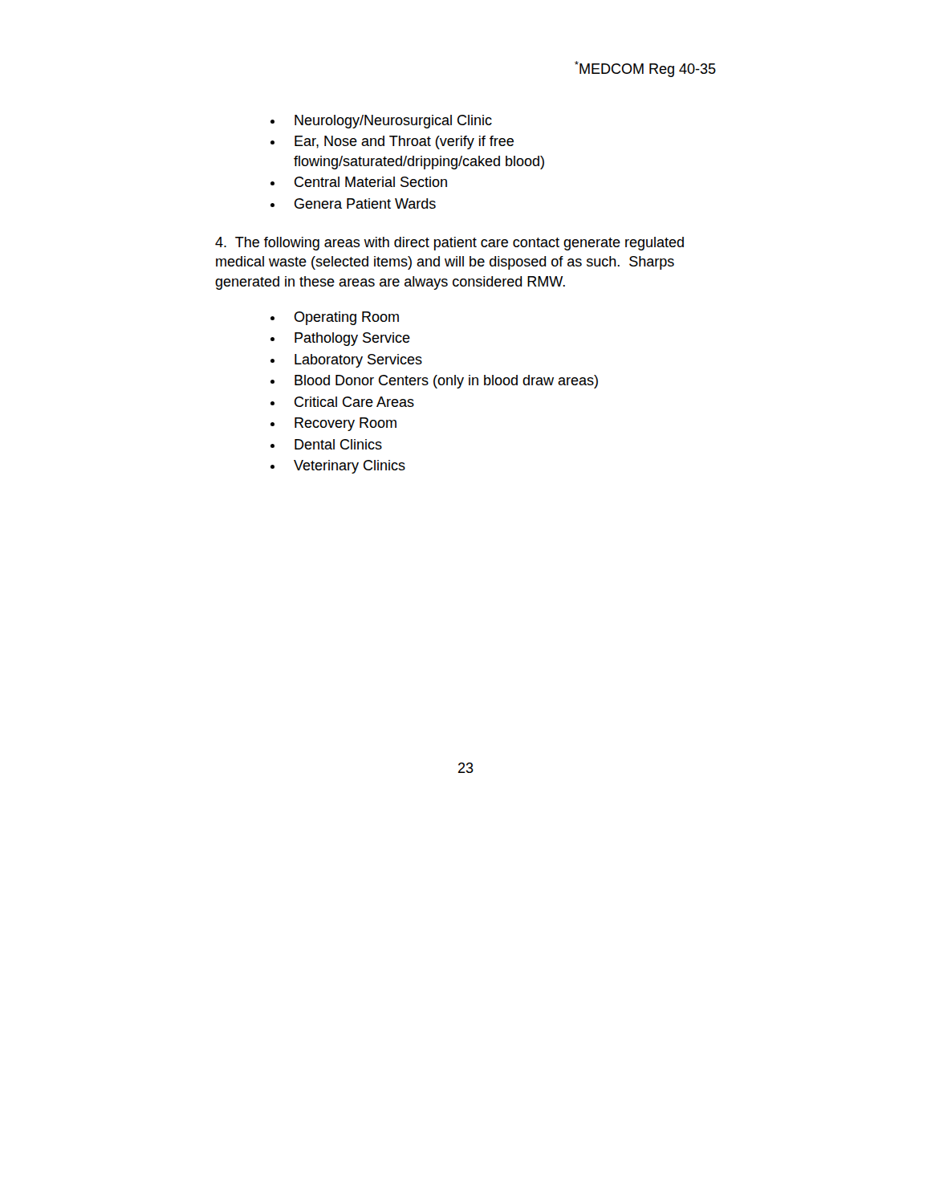*MEDCOM Reg 40-35
Neurology/Neurosurgical Clinic
Ear, Nose and Throat (verify if free flowing/saturated/dripping/caked blood)
Central Material Section
Genera Patient Wards
4. The following areas with direct patient care contact generate regulated medical waste (selected items) and will be disposed of as such. Sharps generated in these areas are always considered RMW.
Operating Room
Pathology Service
Laboratory Services
Blood Donor Centers (only in blood draw areas)
Critical Care Areas
Recovery Room
Dental Clinics
Veterinary Clinics
23